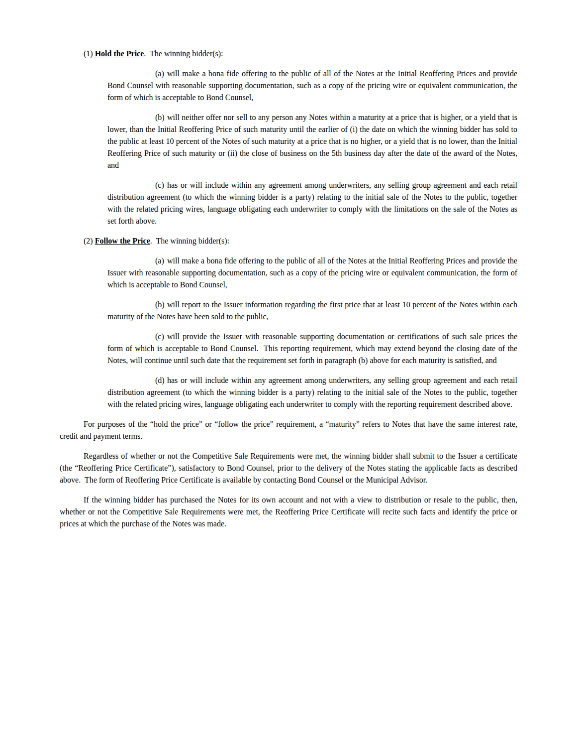(1) Hold the Price. The winning bidder(s):
(a) will make a bona fide offering to the public of all of the Notes at the Initial Reoffering Prices and provide Bond Counsel with reasonable supporting documentation, such as a copy of the pricing wire or equivalent communication, the form of which is acceptable to Bond Counsel,
(b) will neither offer nor sell to any person any Notes within a maturity at a price that is higher, or a yield that is lower, than the Initial Reoffering Price of such maturity until the earlier of (i) the date on which the winning bidder has sold to the public at least 10 percent of the Notes of such maturity at a price that is no higher, or a yield that is no lower, than the Initial Reoffering Price of such maturity or (ii) the close of business on the 5th business day after the date of the award of the Notes, and
(c) has or will include within any agreement among underwriters, any selling group agreement and each retail distribution agreement (to which the winning bidder is a party) relating to the initial sale of the Notes to the public, together with the related pricing wires, language obligating each underwriter to comply with the limitations on the sale of the Notes as set forth above.
(2) Follow the Price. The winning bidder(s):
(a) will make a bona fide offering to the public of all of the Notes at the Initial Reoffering Prices and provide the Issuer with reasonable supporting documentation, such as a copy of the pricing wire or equivalent communication, the form of which is acceptable to Bond Counsel,
(b) will report to the Issuer information regarding the first price that at least 10 percent of the Notes within each maturity of the Notes have been sold to the public,
(c) will provide the Issuer with reasonable supporting documentation or certifications of such sale prices the form of which is acceptable to Bond Counsel. This reporting requirement, which may extend beyond the closing date of the Notes, will continue until such date that the requirement set forth in paragraph (b) above for each maturity is satisfied, and
(d) has or will include within any agreement among underwriters, any selling group agreement and each retail distribution agreement (to which the winning bidder is a party) relating to the initial sale of the Notes to the public, together with the related pricing wires, language obligating each underwriter to comply with the reporting requirement described above.
For purposes of the “hold the price” or “follow the price” requirement, a “maturity” refers to Notes that have the same interest rate, credit and payment terms.
Regardless of whether or not the Competitive Sale Requirements were met, the winning bidder shall submit to the Issuer a certificate (the “Reoffering Price Certificate”), satisfactory to Bond Counsel, prior to the delivery of the Notes stating the applicable facts as described above. The form of Reoffering Price Certificate is available by contacting Bond Counsel or the Municipal Advisor.
If the winning bidder has purchased the Notes for its own account and not with a view to distribution or resale to the public, then, whether or not the Competitive Sale Requirements were met, the Reoffering Price Certificate will recite such facts and identify the price or prices at which the purchase of the Notes was made.